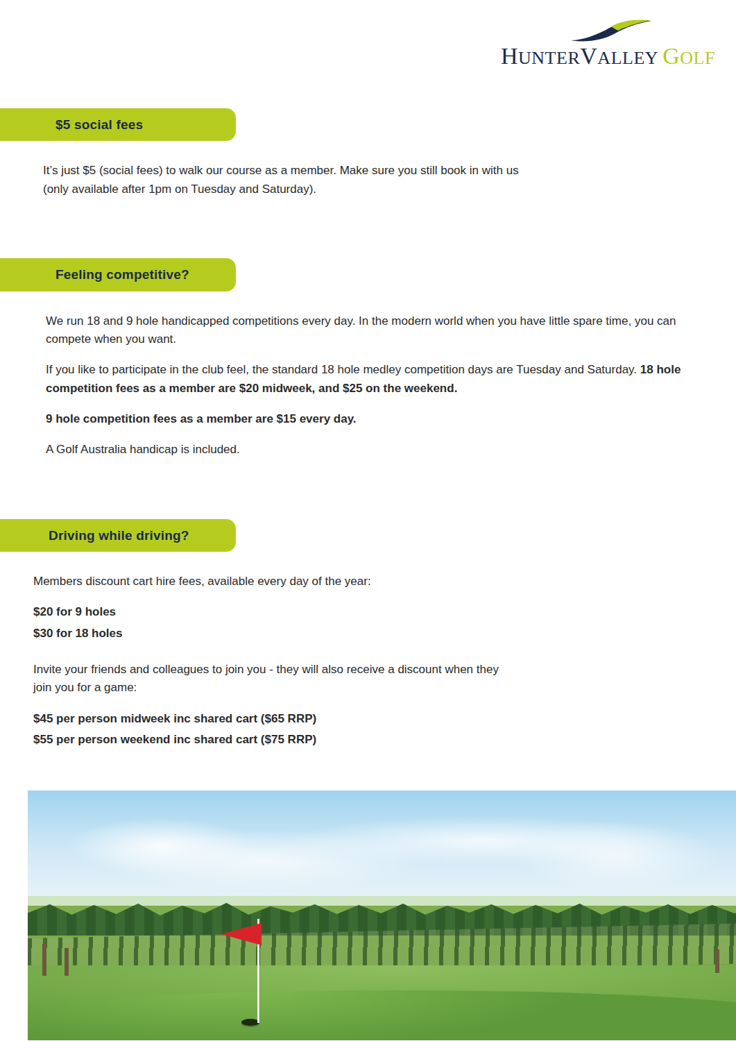HUNTER VALLEY GOLF
$5 social fees
It’s just $5 (social fees) to walk our course as a member. Make sure you still book in with us
(only available after 1pm on Tuesday and Saturday).
Feeling competitive?
We run 18 and 9 hole handicapped competitions every day. In the modern world when you have little spare time, you can compete when you want.
If you like to participate in the club feel, the standard 18 hole medley competition days are Tuesday and Saturday. 18 hole competition fees as a member are $20 midweek, and $25 on the weekend.
9 hole competition fees as a member are $15 every day.
A Golf Australia handicap is included.
Driving while driving?
Members discount cart hire fees, available every day of the year:
$20 for 9 holes
$30 for 18 holes
Invite your friends and colleagues to join you - they will also receive a discount when they
join you for a game:
$45 per person midweek inc shared cart ($65 RRP)
$55 per person weekend inc shared cart ($75 RRP)